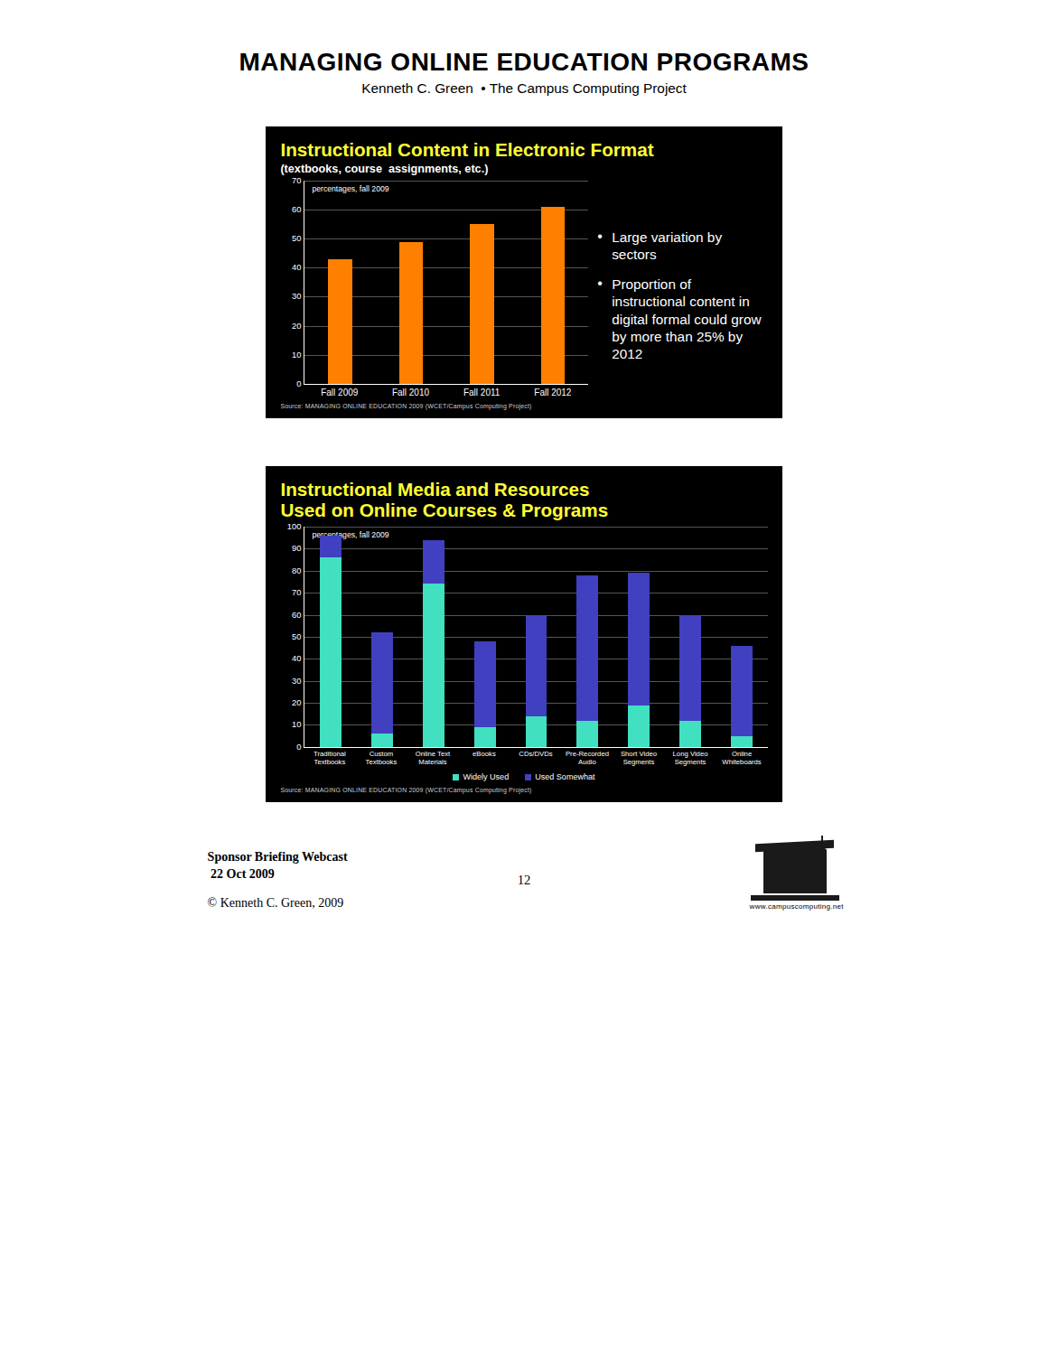MANAGING ONLINE EDUCATION PROGRAMS
Kenneth C. Green • The Campus Computing Project
Instructional Content in Electronic Format
(textbooks, course assignments, etc.)
percentages, fall 2009
70 60 50 40 30 20 10 0
Fall 2009
Fall 2010
Fall 2011
Fall 2012
Large variation by sectors
Proportion of instructional content in digital formal could grow by more than 25% by 2012
Source: MANAGING ONLINE EDUCATION 2009 (WCET/Campus Computing Project)
Instructional Media and Resources
Used on Online Courses & Programs
percentages, fall 2009
100 90 80 70 60 50 40 30 20 10 0
Traditional
Textbooks
Custom
Textbooks
Online Text
Materials
eBooks
CDs/DVDs
Pre-Recorded
Audio
Short Video
Segments
Long Video
Segments
Online
Whiteboards
Widely Used Used Somewhat
Source: MANAGING ONLINE EDUCATION 2009 (WCET/Campus Computing Project)
Sponsor Briefing Webcast
22 Oct 2009
12
© Kenneth C. Green, 2009
www.campuscomputing.net